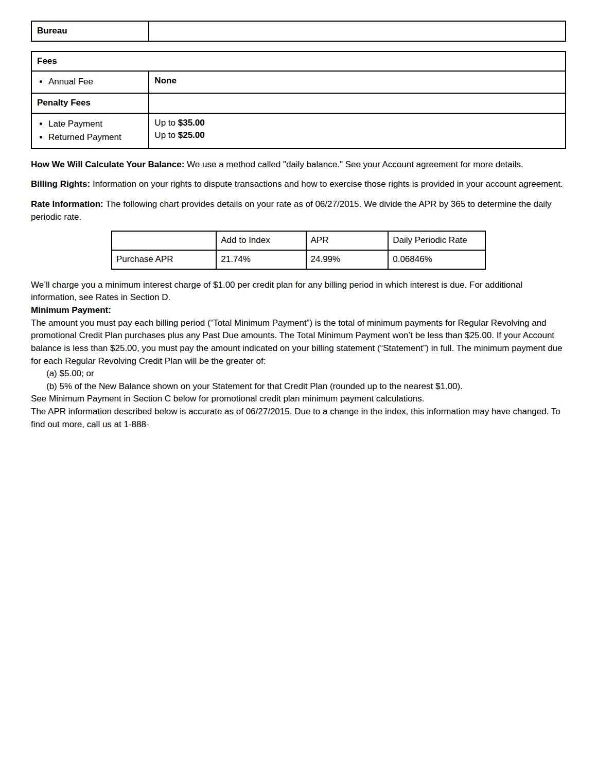| Bureau | |
| Fees |
| Annual Fee | None |
| Penalty Fees | |
| Late Payment Returned Payment | Up to $35.00 Up to $25.00 |
How We Will Calculate Your Balance: We use a method called "daily balance." See your Account agreement for more details.
Billing Rights: Information on your rights to dispute transactions and how to exercise those rights is provided in your account agreement.
Rate Information: The following chart provides details on your rate as of 06/27/2015. We divide the APR by 365 to determine the daily periodic rate.
| | Add to Index | APR | Daily Periodic Rate |
| Purchase APR | 21.74% | 24.99% | 0.06846% |
We’ll charge you a minimum interest charge of $1.00 per credit plan for any billing period in which interest is due. For additional information, see Rates in Section D.
Minimum Payment:
The amount you must pay each billing period (“Total Minimum Payment”) is the total of minimum payments for Regular Revolving and promotional Credit Plan purchases plus any Past Due amounts. The Total Minimum Payment won’t be less than $25.00. If your Account balance is less than $25.00, you must pay the amount indicated on your billing statement (“Statement”) in full. The minimum payment due for each Regular Revolving Credit Plan will be the greater of:
(a) $5.00; or
(b) 5% of the New Balance shown on your Statement for that Credit Plan (rounded up to the nearest $1.00).
See Minimum Payment in Section C below for promotional credit plan minimum payment calculations.
The APR information described below is accurate as of 06/27/2015. Due to a change in the index, this information may have changed. To find out more, call us at 1-888-